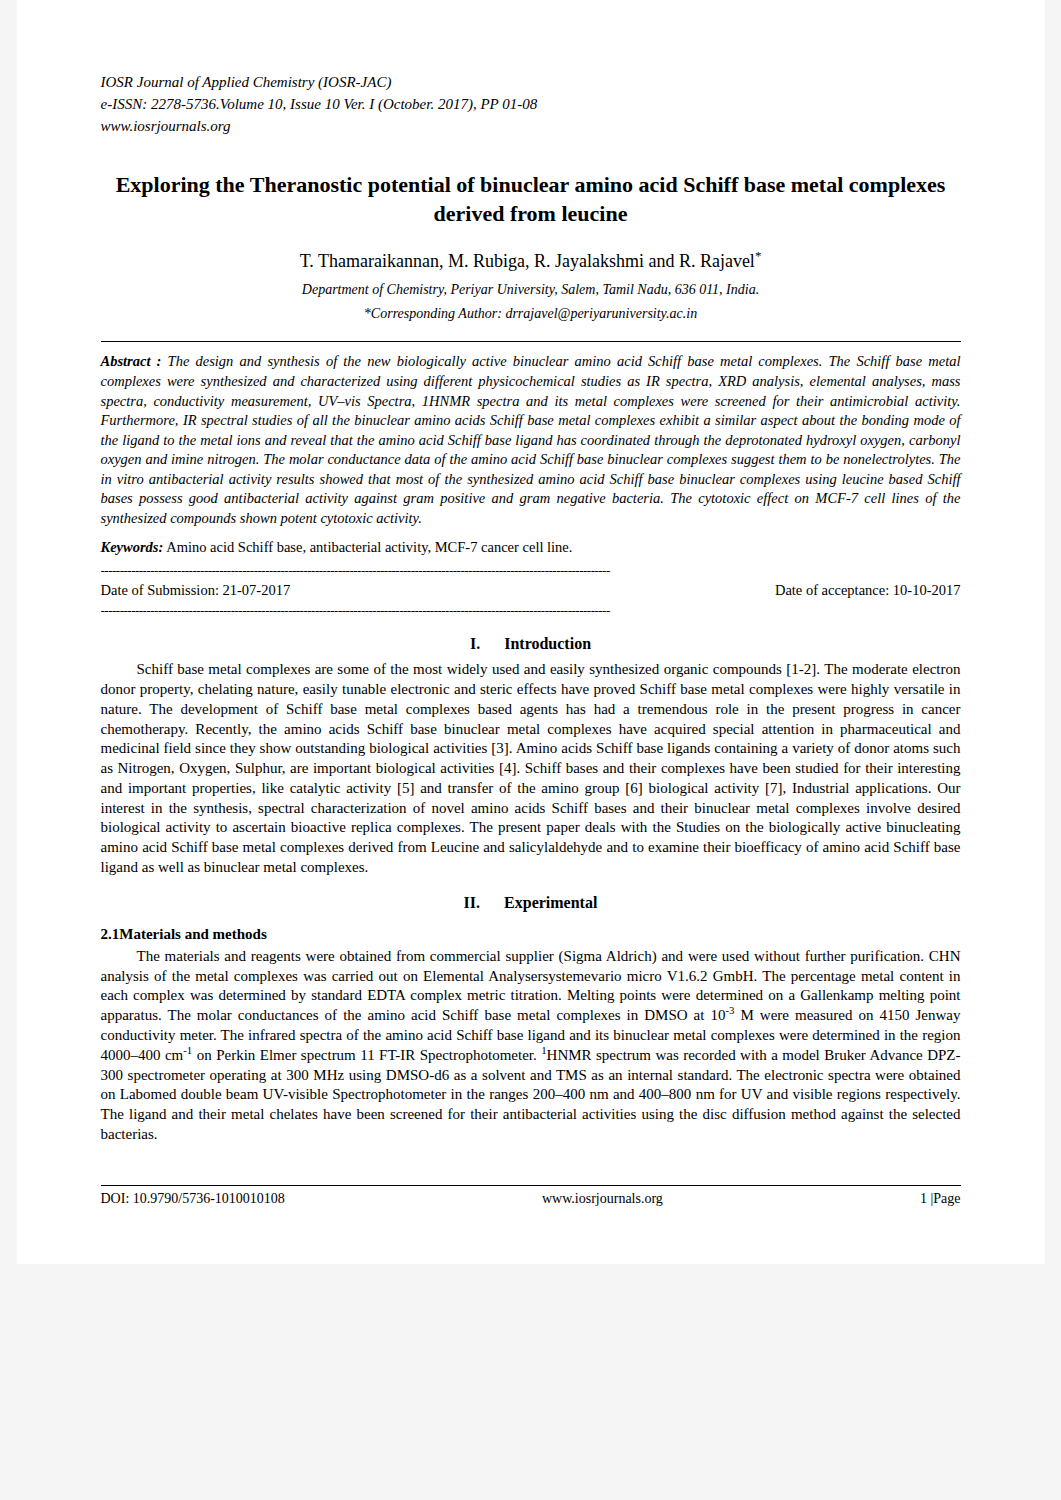IOSR Journal of Applied Chemistry (IOSR-JAC)
e-ISSN: 2278-5736.Volume 10, Issue 10 Ver. I (October. 2017), PP 01-08
www.iosrjournals.org
Exploring the Theranostic potential of binuclear amino acid Schiff base metal complexes derived from leucine
T. Thamaraikannan, M. Rubiga, R. Jayalakshmi and R. Rajavel*
Department of Chemistry, Periyar University, Salem, Tamil Nadu, 636 011, India.
*Corresponding Author: drrajavel@periyaruniversity.ac.in
Abstract : The design and synthesis of the new biologically active binuclear amino acid Schiff base metal complexes. The Schiff base metal complexes were synthesized and characterized using different physicochemical studies as IR spectra, XRD analysis, elemental analyses, mass spectra, conductivity measurement, UV–vis Spectra, 1HNMR spectra and its metal complexes were screened for their antimicrobial activity. Furthermore, IR spectral studies of all the binuclear amino acids Schiff base metal complexes exhibit a similar aspect about the bonding mode of the ligand to the metal ions and reveal that the amino acid Schiff base ligand has coordinated through the deprotonated hydroxyl oxygen, carbonyl oxygen and imine nitrogen. The molar conductance data of the amino acid Schiff base binuclear complexes suggest them to be nonelectrolytes. The in vitro antibacterial activity results showed that most of the synthesized amino acid Schiff base binuclear complexes using leucine based Schiff bases possess good antibacterial activity against gram positive and gram negative bacteria. The cytotoxic effect on MCF-7 cell lines of the synthesized compounds shown potent cytotoxic activity.
Keywords: Amino acid Schiff base, antibacterial activity, MCF-7 cancer cell line.
-------------------------------------------------------------------------------------------------------------------------------------
Date of Submission: 21-07-2017 Date of acceptance: 10-10-2017
-------------------------------------------------------------------------------------------------------------------------------------
I. Introduction
Schiff base metal complexes are some of the most widely used and easily synthesized organic compounds [1-2]. The moderate electron donor property, chelating nature, easily tunable electronic and steric effects have proved Schiff base metal complexes were highly versatile in nature. The development of Schiff base metal complexes based agents has had a tremendous role in the present progress in cancer chemotherapy. Recently, the amino acids Schiff base binuclear metal complexes have acquired special attention in pharmaceutical and medicinal field since they show outstanding biological activities [3]. Amino acids Schiff base ligands containing a variety of donor atoms such as Nitrogen, Oxygen, Sulphur, are important biological activities [4]. Schiff bases and their complexes have been studied for their interesting and important properties, like catalytic activity [5] and transfer of the amino group [6] biological activity [7], Industrial applications. Our interest in the synthesis, spectral characterization of novel amino acids Schiff bases and their binuclear metal complexes involve desired biological activity to ascertain bioactive replica complexes. The present paper deals with the Studies on the biologically active binucleating amino acid Schiff base metal complexes derived from Leucine and salicylaldehyde and to examine their bioefficacy of amino acid Schiff base ligand as well as binuclear metal complexes.
II. Experimental
2.1Materials and methods
The materials and reagents were obtained from commercial supplier (Sigma Aldrich) and were used without further purification. CHN analysis of the metal complexes was carried out on Elemental Analysersystemevario micro V1.6.2 GmbH. The percentage metal content in each complex was determined by standard EDTA complex metric titration. Melting points were determined on a Gallenkamp melting point apparatus. The molar conductances of the amino acid Schiff base metal complexes in DMSO at 10-3 M were measured on 4150 Jenway conductivity meter. The infrared spectra of the amino acid Schiff base ligand and its binuclear metal complexes were determined in the region 4000–400 cm-1 on Perkin Elmer spectrum 11 FT-IR Spectrophotometer. 1HNMR spectrum was recorded with a model Bruker Advance DPZ-300 spectrometer operating at 300 MHz using DMSO-d6 as a solvent and TMS as an internal standard. The electronic spectra were obtained on Labomed double beam UV-visible Spectrophotometer in the ranges 200–400 nm and 400–800 nm for UV and visible regions respectively. The ligand and their metal chelates have been screened for their antibacterial activities using the disc diffusion method against the selected bacterias.
DOI: 10.9790/5736-1010010108 www.iosrjournals.org 1 |Page